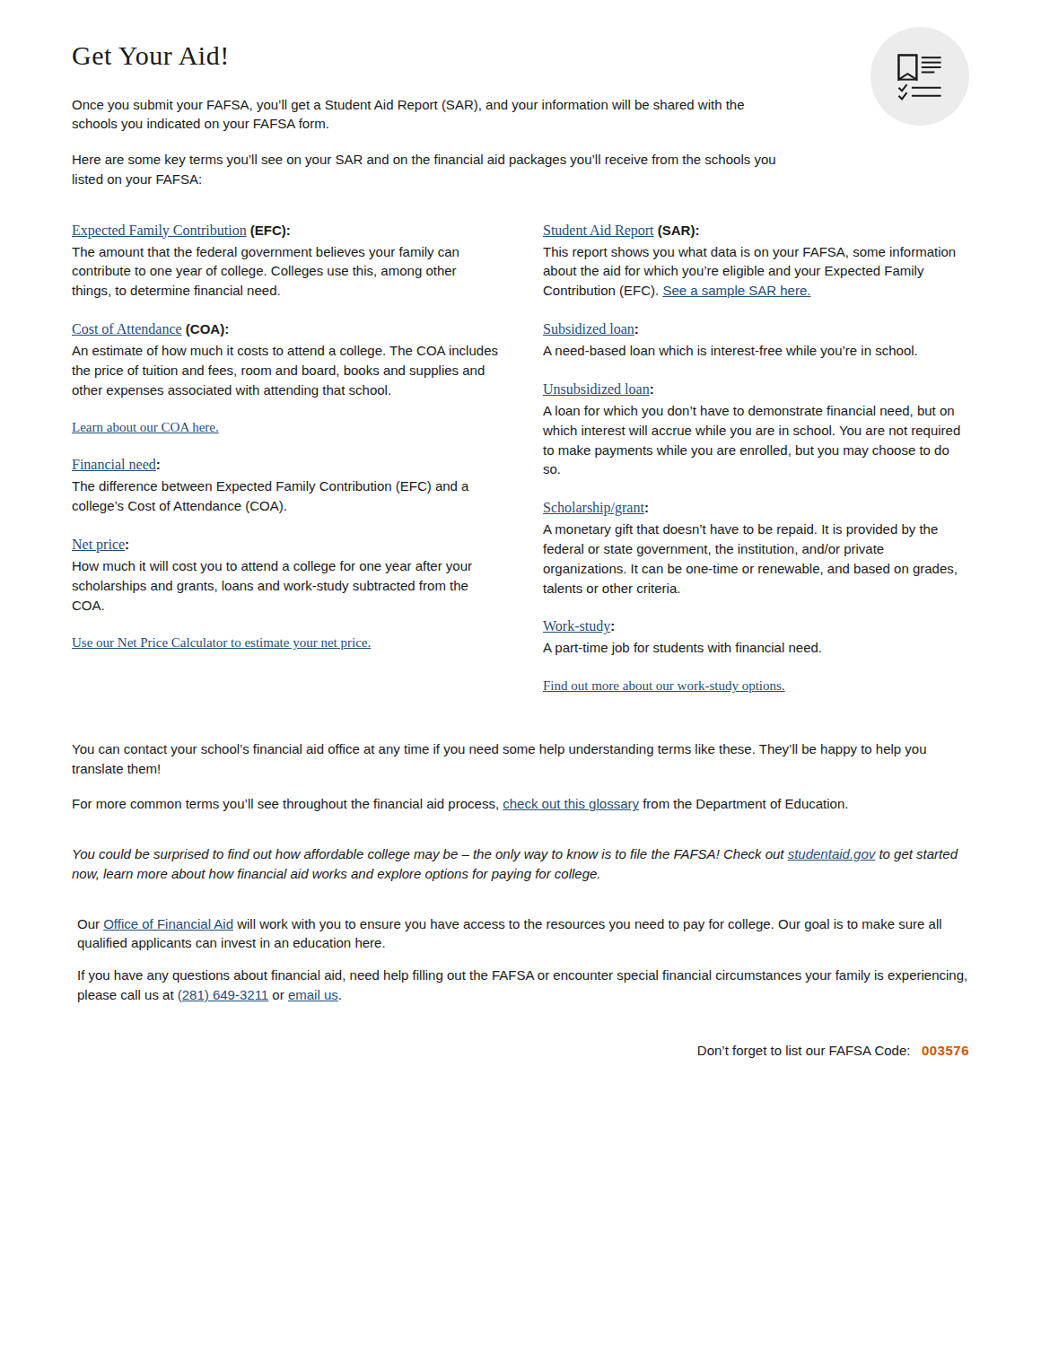Get Your Aid!
Once you submit your FAFSA, you’ll get a Student Aid Report (SAR), and your information will be shared with the schools you indicated on your FAFSA form.
Here are some key terms you’ll see on your SAR and on the financial aid packages you’ll receive from the schools you listed on your FAFSA:
Expected Family Contribution (EFC): The amount that the federal government believes your family can contribute to one year of college. Colleges use this, among other things, to determine financial need.
Cost of Attendance (COA): An estimate of how much it costs to attend a college. The COA includes the price of tuition and fees, room and board, books and supplies and other expenses associated with attending that school.
Learn about our COA here.
Financial need: The difference between Expected Family Contribution (EFC) and a college’s Cost of Attendance (COA).
Net price: How much it will cost you to attend a college for one year after your scholarships and grants, loans and work-study subtracted from the COA.
Use our Net Price Calculator to estimate your net price.
Student Aid Report (SAR): This report shows you what data is on your FAFSA, some information about the aid for which you’re eligible and your Expected Family Contribution (EFC). See a sample SAR here.
Subsidized loan: A need-based loan which is interest-free while you’re in school.
Unsubsidized loan: A loan for which you don’t have to demonstrate financial need, but on which interest will accrue while you are in school. You are not required to make payments while you are enrolled, but you may choose to do so.
Scholarship/grant: A monetary gift that doesn’t have to be repaid. It is provided by the federal or state government, the institution, and/or private organizations. It can be one-time or renewable, and based on grades, talents or other criteria.
Work-study: A part-time job for students with financial need.
Find out more about our work-study options.
You can contact your school’s financial aid office at any time if you need some help understanding terms like these. They’ll be happy to help you translate them!
For more common terms you’ll see throughout the financial aid process, check out this glossary from the Department of Education.
You could be surprised to find out how affordable college may be – the only way to know is to file the FAFSA! Check out studentaid.gov to get started now, learn more about how financial aid works and explore options for paying for college.
Our Office of Financial Aid will work with you to ensure you have access to the resources you need to pay for college. Our goal is to make sure all qualified applicants can invest in an education here.
If you have any questions about financial aid, need help filling out the FAFSA or encounter special financial circumstances your family is experiencing, please call us at (281) 649-3211 or email us.
Don’t forget to list our FAFSA Code: 003576